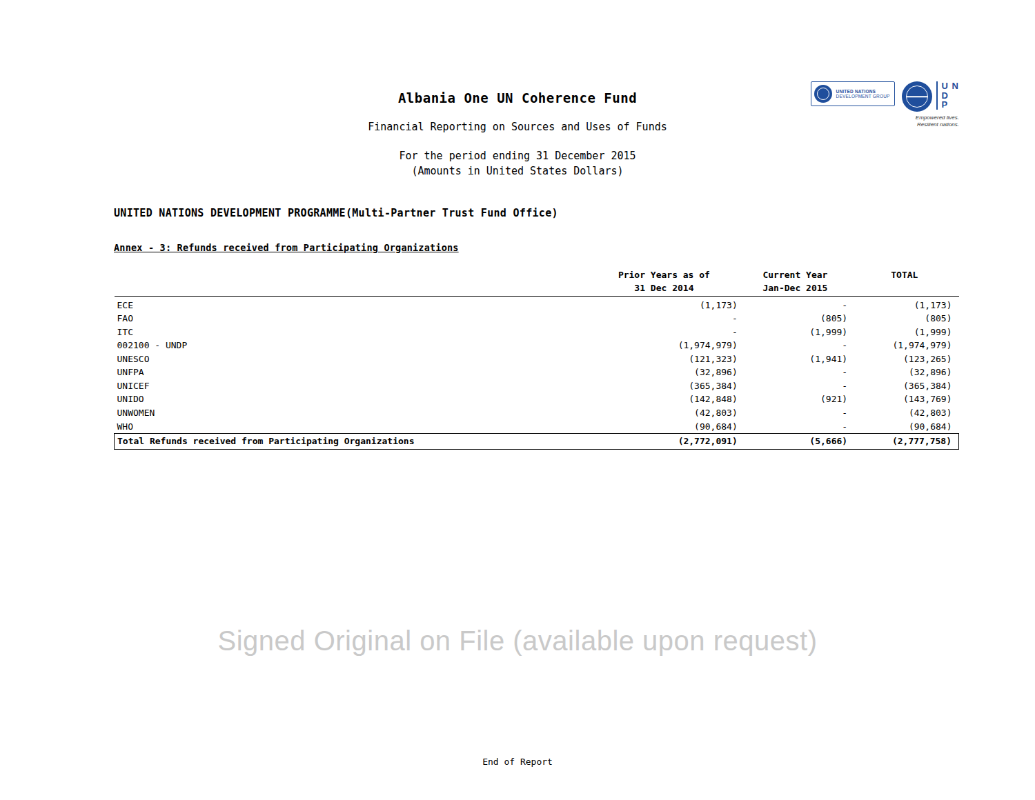UNITED NATIONS
DEVELOPMENT GROUP
U N
D
P
Empowered lives.
Resilient nations.
Albania One UN Coherence Fund
Financial Reporting on Sources and Uses of Funds
For the period ending 31 December 2015
(Amounts in United States Dollars)
UNITED NATIONS DEVELOPMENT PROGRAMME(Multi-Partner Trust Fund Office)
Annex - 3: Refunds received from Participating Organizations
| | Prior Years as of | Current Year | TOTAL |
| --- | --- | --- | --- |
| | 31 Dec 2014 | Jan-Dec 2015 | |
| ECE | (1,173) | - | (1,173) |
| FAO | - | (805) | (805) |
| ITC | - | (1,999) | (1,999) |
| 002100 - UNDP | (1,974,979) | - | (1,974,979) |
| UNESCO | (121,323) | (1,941) | (123,265) |
| UNFPA | (32,896) | - | (32,896) |
| UNICEF | (365,384) | - | (365,384) |
| UNIDO | (142,848) | (921) | (143,769) |
| UNWOMEN | (42,803) | - | (42,803) |
| WHO | (90,684) | - | (90,684) |
| Total Refunds received from Participating Organizations | (2,772,091) | (5,666) | (2,777,758) |
Signed Original on File (available upon request)
End of Report